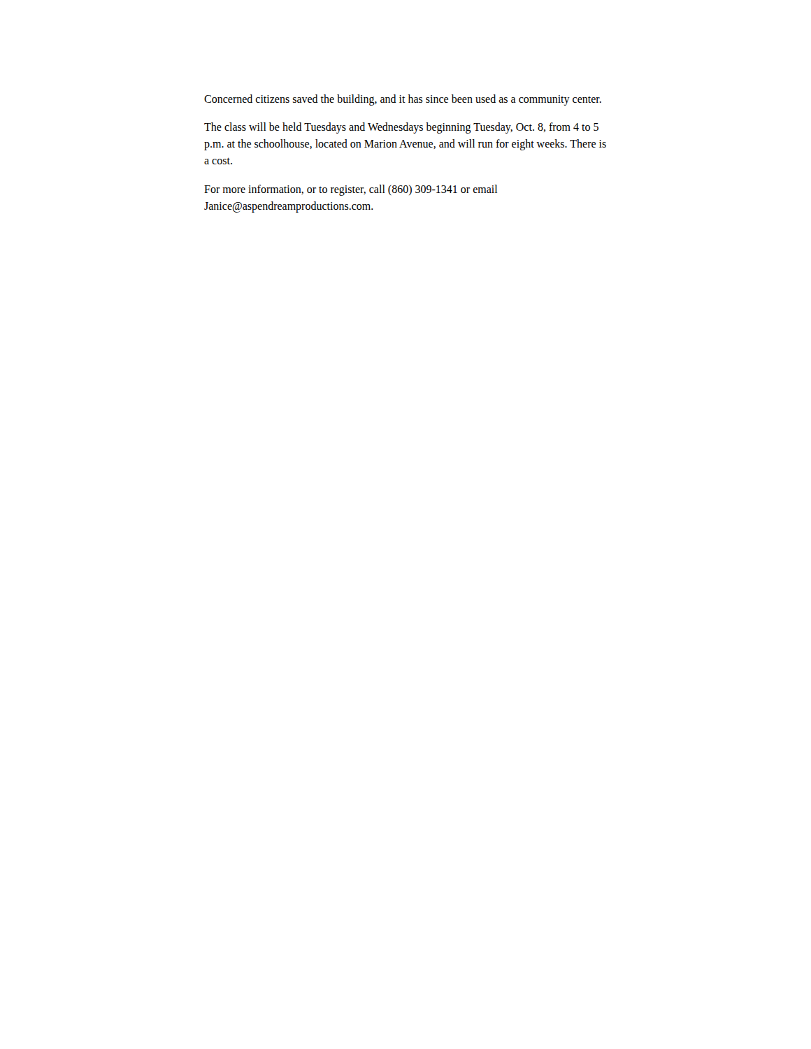Concerned citizens saved the building, and it has since been used as a community center.
The class will be held Tuesdays and Wednesdays beginning Tuesday, Oct. 8, from 4 to 5 p.m. at the schoolhouse, located on Marion Avenue, and will run for eight weeks. There is a cost.
For more information, or to register, call (860) 309-1341 or email
Janice@aspendreamproductions.com.